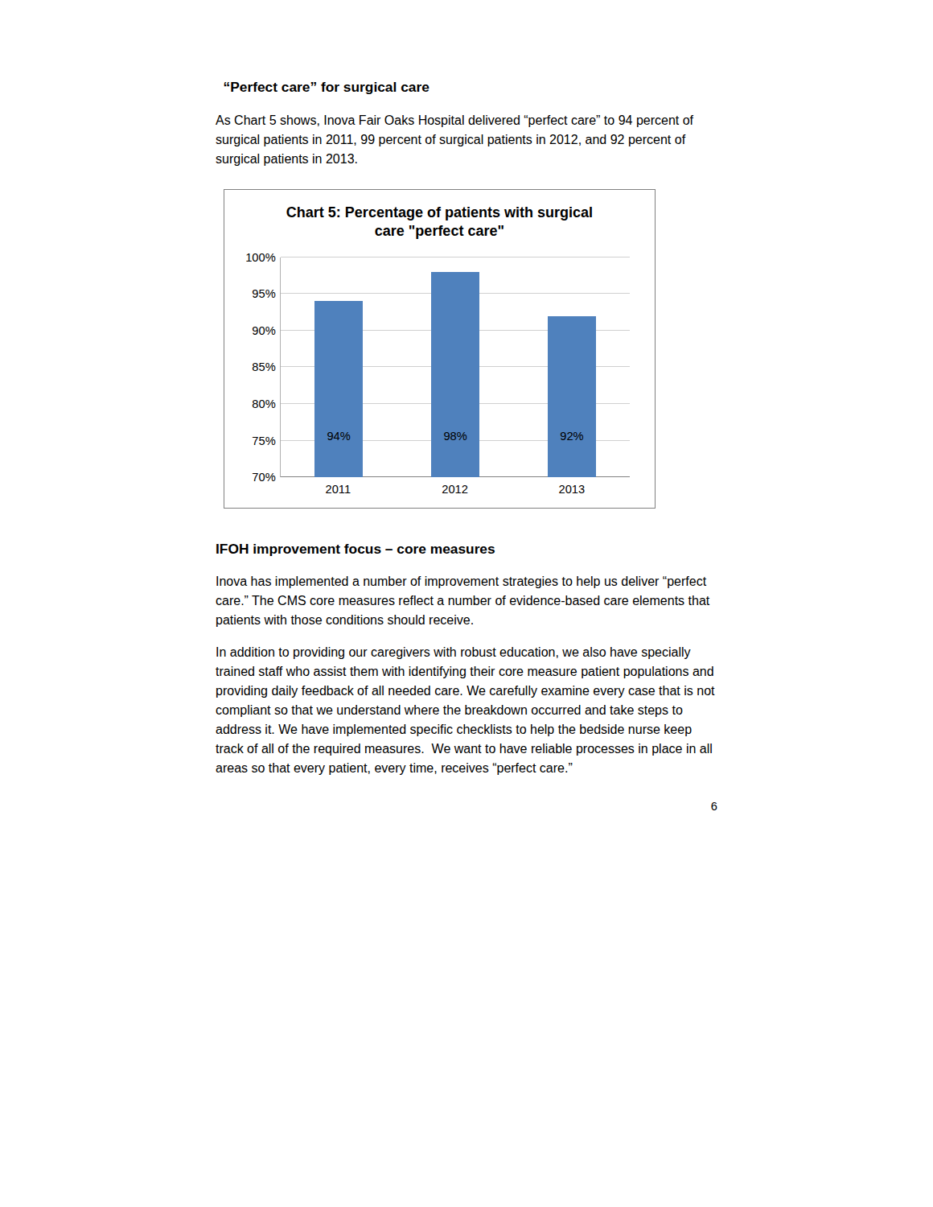“Perfect care” for surgical care
As Chart 5 shows, Inova Fair Oaks Hospital delivered “perfect care” to 94 percent of surgical patients in 2011, 99 percent of surgical patients in 2012, and 92 percent of surgical patients in 2013.
Chart 5: Percentage of patients with surgical
care "perfect care"
100%
95%
90%
85%
80%
75%
70%
94%
98%
92%
2011
2012
2013
IFOH improvement focus – core measures
Inova has implemented a number of improvement strategies to help us deliver “perfect care.” The CMS core measures reflect a number of evidence-based care elements that patients with those conditions should receive.
In addition to providing our caregivers with robust education, we also have specially trained staff who assist them with identifying their core measure patient populations and providing daily feedback of all needed care. We carefully examine every case that is not compliant so that we understand where the breakdown occurred and take steps to address it. We have implemented specific checklists to help the bedside nurse keep track of all of the required measures. We want to have reliable processes in place in all areas so that every patient, every time, receives “perfect care.”
6